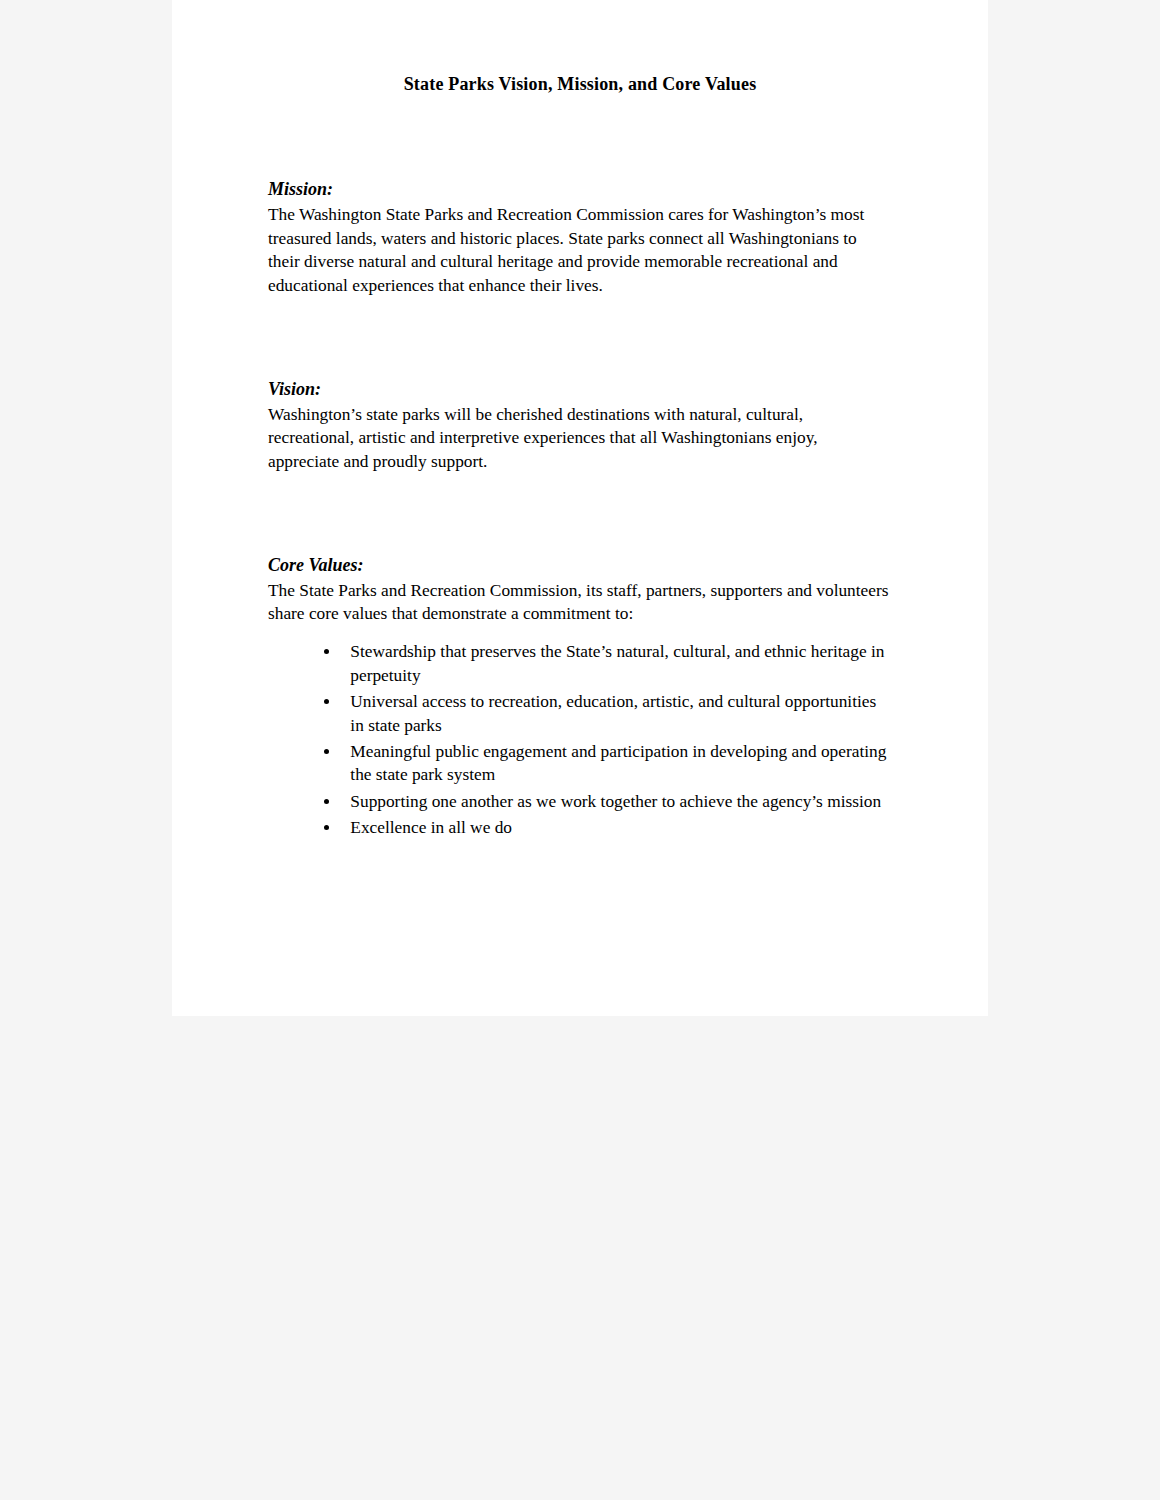State Parks Vision, Mission, and Core Values
Mission:
The Washington State Parks and Recreation Commission cares for Washington’s most treasured lands, waters and historic places. State parks connect all Washingtonians to their diverse natural and cultural heritage and provide memorable recreational and educational experiences that enhance their lives.
Vision:
Washington’s state parks will be cherished destinations with natural, cultural, recreational, artistic and interpretive experiences that all Washingtonians enjoy, appreciate and proudly support.
Core Values:
The State Parks and Recreation Commission, its staff, partners, supporters and volunteers share core values that demonstrate a commitment to:
Stewardship that preserves the State’s natural, cultural, and ethnic heritage in perpetuity
Universal access to recreation, education, artistic, and cultural opportunities in state parks
Meaningful public engagement and participation in developing and operating the state park system
Supporting one another as we work together to achieve the agency’s mission
Excellence in all we do